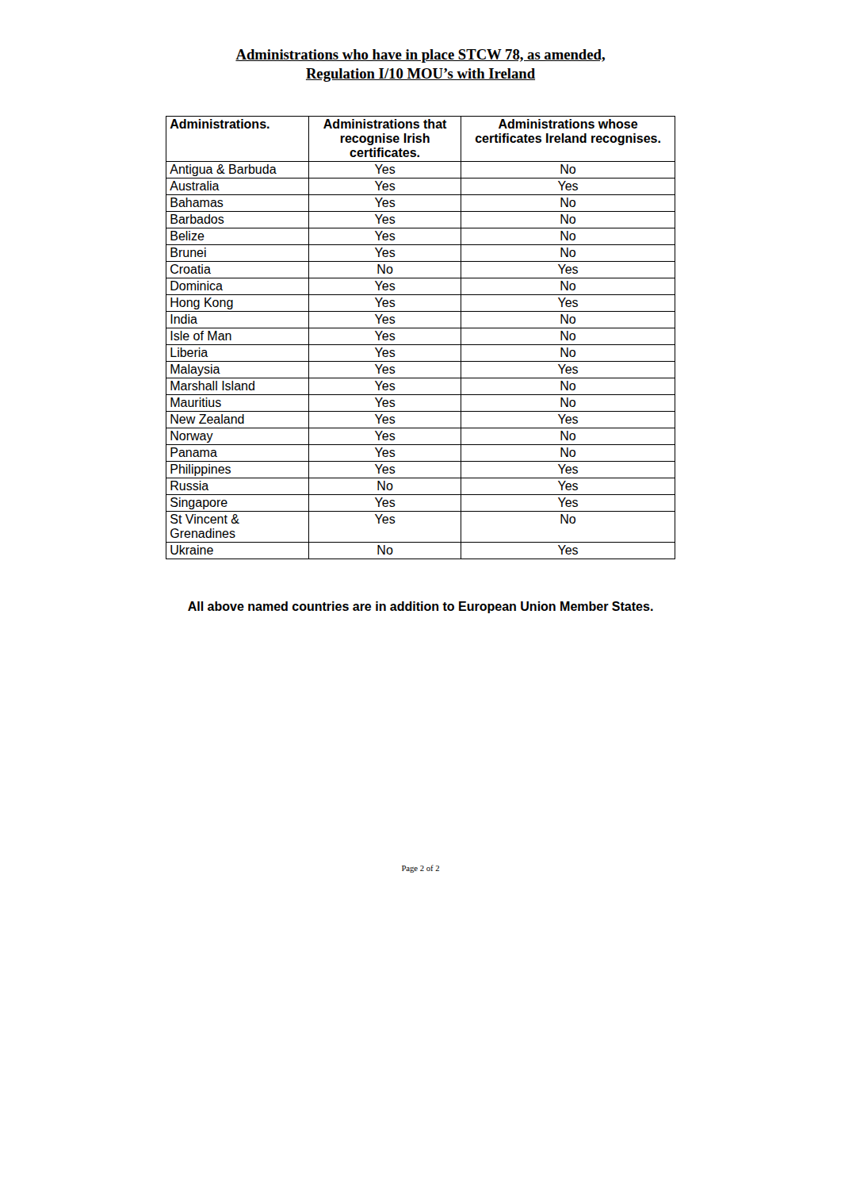Administrations who have in place STCW 78, as amended,
Regulation I/10 MOU’s with Ireland
| Administrations. | Administrations that recognise Irish certificates. | Administrations whose certificates Ireland recognises. |
| --- | --- | --- |
| Antigua & Barbuda | Yes | No |
| Australia | Yes | Yes |
| Bahamas | Yes | No |
| Barbados | Yes | No |
| Belize | Yes | No |
| Brunei | Yes | No |
| Croatia | No | Yes |
| Dominica | Yes | No |
| Hong Kong | Yes | Yes |
| India | Yes | No |
| Isle of Man | Yes | No |
| Liberia | Yes | No |
| Malaysia | Yes | Yes |
| Marshall Island | Yes | No |
| Mauritius | Yes | No |
| New Zealand | Yes | Yes |
| Norway | Yes | No |
| Panama | Yes | No |
| Philippines | Yes | Yes |
| Russia | No | Yes |
| Singapore | Yes | Yes |
| St Vincent & Grenadines | Yes | No |
| Ukraine | No | Yes |
All above named countries are in addition to European Union Member States.
Page 2 of 2